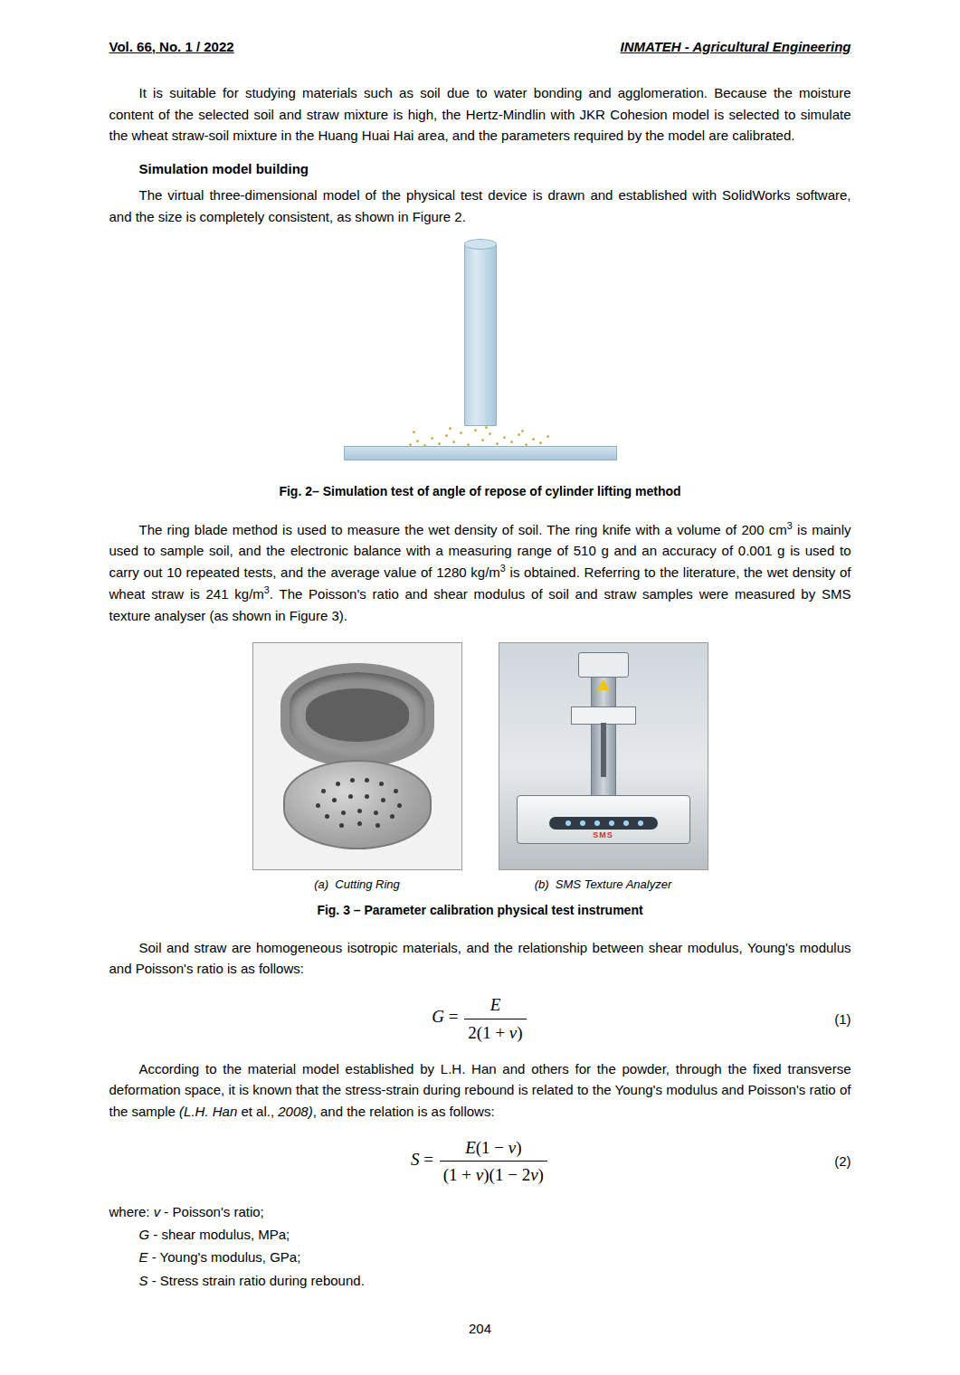Vol. 66, No. 1 / 2022
INMATEH - Agricultural Engineering
It is suitable for studying materials such as soil due to water bonding and agglomeration. Because the moisture content of the selected soil and straw mixture is high, the Hertz-Mindlin with JKR Cohesion model is selected to simulate the wheat straw-soil mixture in the Huang Huai Hai area, and the parameters required by the model are calibrated.
Simulation model building
The virtual three-dimensional model of the physical test device is drawn and established with SolidWorks software, and the size is completely consistent, as shown in Figure 2.
Fig. 2– Simulation test of angle of repose of cylinder lifting method
The ring blade method is used to measure the wet density of soil. The ring knife with a volume of 200 cm3 is mainly used to sample soil, and the electronic balance with a measuring range of 510 g and an accuracy of 0.001 g is used to carry out 10 repeated tests, and the average value of 1280 kg/m3 is obtained. Referring to the literature, the wet density of wheat straw is 241 kg/m3. The Poisson's ratio and shear modulus of soil and straw samples were measured by SMS texture analyser (as shown in Figure 3).
(a) Cutting Ring
SMS
(b) SMS Texture Analyzer
Fig. 3 – Parameter calibration physical test instrument
Soil and straw are homogeneous isotropic materials, and the relationship between shear modulus, Young's modulus and Poisson's ratio is as follows:
G = E 2(1 + v)
(1)
According to the material model established by L.H. Han and others for the powder, through the fixed transverse deformation space, it is known that the stress-strain during rebound is related to the Young's modulus and Poisson's ratio of the sample (L.H. Han et al., 2008), and the relation is as follows:
S = E(1 − v) (1 + v)(1 − 2v)
(2)
where: v - Poisson's ratio;
G - shear modulus, MPa;
E - Young's modulus, GPa;
S - Stress strain ratio during rebound.
204